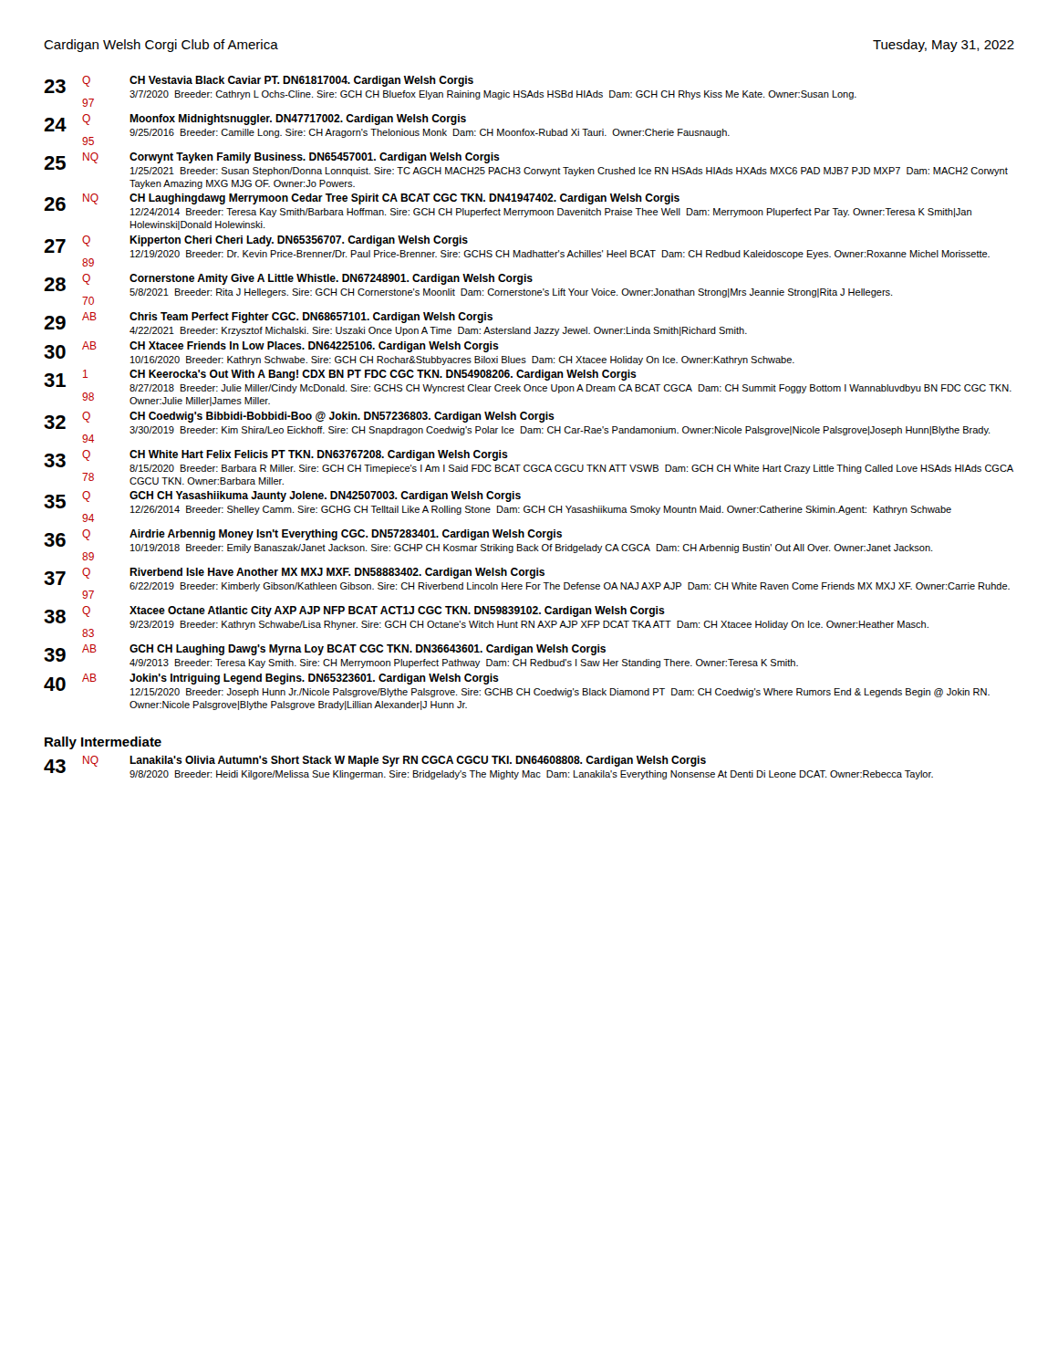Cardigan Welsh Corgi Club of America
Tuesday, May 31, 2022
| 23 | Q 97 | CH Vestavia Black Caviar PT. DN61817004. Cardigan Welsh Corgis 3/7/2020 Breeder: Cathryn L Ochs-Cline. Sire: GCH CH Bluefox Elyan Raining Magic HSAds HSBd HIAds Dam: GCH CH Rhys Kiss Me Kate. Owner:Susan Long. |
| 24 | Q 95 | Moonfox Midnightsnuggler. DN47717002. Cardigan Welsh Corgis 9/25/2016 Breeder: Camille Long. Sire: CH Aragorn's Thelonious Monk Dam: CH Moonfox-Rubad Xi Tauri. Owner:Cherie Fausnaugh. |
| 25 | NQ | Corwynt Tayken Family Business. DN65457001. Cardigan Welsh Corgis 1/25/2021 Breeder: Susan Stephon/Donna Lonnquist. Sire: TC AGCH MACH25 PACH3 Corwynt Tayken Crushed Ice RN HSAds HIAds HXAds MXC6 PAD MJB7 PJD MXP7 Dam: MACH2 Corwynt Tayken Amazing MXG MJG OF. Owner:Jo Powers. |
| 26 | NQ | CH Laughingdawg Merrymoon Cedar Tree Spirit CA BCAT CGC TKN. DN41947402. Cardigan Welsh Corgis 12/24/2014 Breeder: Teresa Kay Smith/Barbara Hoffman. Sire: GCH CH Pluperfect Merrymoon Davenitch Praise Thee Well Dam: Merrymoon Pluperfect Par Tay. Owner:Teresa K Smith/Jan Holewinski/Donald Holewinski. |
| 27 | Q 89 | Kipperton Cheri Cheri Lady. DN65356707. Cardigan Welsh Corgis 12/19/2020 Breeder: Dr. Kevin Price-Brenner/Dr. Paul Price-Brenner. Sire: GCHS CH Madhatter's Achilles' Heel BCAT Dam: CH Redbud Kaleidoscope Eyes. Owner:Roxanne Michel Morissette. |
| 28 | Q 70 | Cornerstone Amity Give A Little Whistle. DN67248901. Cardigan Welsh Corgis 5/8/2021 Breeder: Rita J Hellegers. Sire: GCH CH Cornerstone's Moonlit Dam: Cornerstone's Lift Your Voice. Owner:Jonathan Strong/Mrs Jeannie Strong/Rita J Hellegers. |
| 29 | AB | Chris Team Perfect Fighter CGC. DN68657101. Cardigan Welsh Corgis 4/22/2021 Breeder: Krzysztof Michalski. Sire: Uszaki Once Upon A Time Dam: Astersland Jazzy Jewel. Owner:Linda Smith/Richard Smith. |
| 30 | AB | CH Xtacee Friends In Low Places. DN64225106. Cardigan Welsh Corgis 10/16/2020 Breeder: Kathryn Schwabe. Sire: GCH CH Rochar&Stubbyacres Biloxi Blues Dam: CH Xtacee Holiday On Ice. Owner:Kathryn Schwabe. |
| 31 | 1 98 | CH Keerocka's Out With A Bang! CDX BN PT FDC CGC TKN. DN54908206. Cardigan Welsh Corgis 8/27/2018 Breeder: Julie Miller/Cindy McDonald. Sire: GCHS CH Wyncrest Clear Creek Once Upon A Dream CA BCAT CGCA Dam: CH Summit Foggy Bottom I Wannabluvdbyu BN FDC CGC TKN. Owner:Julie Miller/James Miller. |
| 32 | Q 94 | CH Coedwig's Bibbidi-Bobbidi-Boo @ Jokin. DN57236803. Cardigan Welsh Corgis 3/30/2019 Breeder: Kim Shira/Leo Eickhoff. Sire: CH Snapdragon Coedwig's Polar Ice Dam: CH Car-Rae's Pandamonium. Owner:Nicole Palsgrove/Nicole Palsgrove/Joseph Hunn/Blythe Brady. |
| 33 | Q 78 | CH White Hart Felix Felicis PT TKN. DN63767208. Cardigan Welsh Corgis 8/15/2020 Breeder: Barbara R Miller. Sire: GCH CH Timepiece's I Am I Said FDC BCAT CGCA CGCU TKN ATT VSWB Dam: GCH CH White Hart Crazy Little Thing Called Love HSAds HIAds CGCA CGCU TKN. Owner:Barbara Miller. |
| 35 | Q 94 | GCH CH Yasashiikuma Jaunty Jolene. DN42507003. Cardigan Welsh Corgis 12/26/2014 Breeder: Shelley Camm. Sire: GCHG CH Telltail Like A Rolling Stone Dam: GCH CH Yasashiikuma Smoky Mountn Maid. Owner:Catherine Skimin.Agent: Kathryn Schwabe |
| 36 | Q 89 | Airdrie Arbennig Money Isn't Everything CGC. DN57283401. Cardigan Welsh Corgis 10/19/2018 Breeder: Emily Banaszak/Janet Jackson. Sire: GCHP CH Kosmar Striking Back Of Bridgelady CA CGCA Dam: CH Arbennig Bustin' Out All Over. Owner:Janet Jackson. |
| 37 | Q 97 | Riverbend Isle Have Another MX MXJ MXF. DN58883402. Cardigan Welsh Corgis 6/22/2019 Breeder: Kimberly Gibson/Kathleen Gibson. Sire: CH Riverbend Lincoln Here For The Defense OA NAJ AXP AJP Dam: CH White Raven Come Friends MX MXJ XF. Owner:Carrie Ruhde. |
| 38 | Q 83 | Xtacee Octane Atlantic City AXP AJP NFP BCAT ACT1J CGC TKN. DN59839102. Cardigan Welsh Corgis 9/23/2019 Breeder: Kathryn Schwabe/Lisa Rhyner. Sire: GCH CH Octane's Witch Hunt RN AXP AJP XFP DCAT TKA ATT Dam: CH Xtacee Holiday On Ice. Owner:Heather Masch. |
| 39 | AB | GCH CH Laughing Dawg's Myrna Loy BCAT CGC TKN. DN36643601. Cardigan Welsh Corgis 4/9/2013 Breeder: Teresa Kay Smith. Sire: CH Merrymoon Pluperfect Pathway Dam: CH Redbud's I Saw Her Standing There. Owner:Teresa K Smith. |
| 40 | AB | Jokin's Intriguing Legend Begins. DN65323601. Cardigan Welsh Corgis 12/15/2020 Breeder: Joseph Hunn Jr./Nicole Palsgrove/Blythe Palsgrove. Sire: GCHB CH Coedwig's Black Diamond PT Dam: CH Coedwig's Where Rumors End & Legends Begin @ Jokin RN. Owner:Nicole Palsgrove/Blythe Palsgrove Brady/Lillian Alexander/J Hunn Jr. |
| Rally Intermediate |
| 43 | NQ | Lanakila's Olivia Autumn's Short Stack W Maple Syr RN CGCA CGCU TKI. DN64608808. Cardigan Welsh Corgis 9/8/2020 Breeder: Heidi Kilgore/Melissa Sue Klingerman. Sire: Bridgelady's The Mighty Mac Dam: Lanakila's Everything Nonsense At Denti Di Leone DCAT. Owner:Rebecca Taylor. |